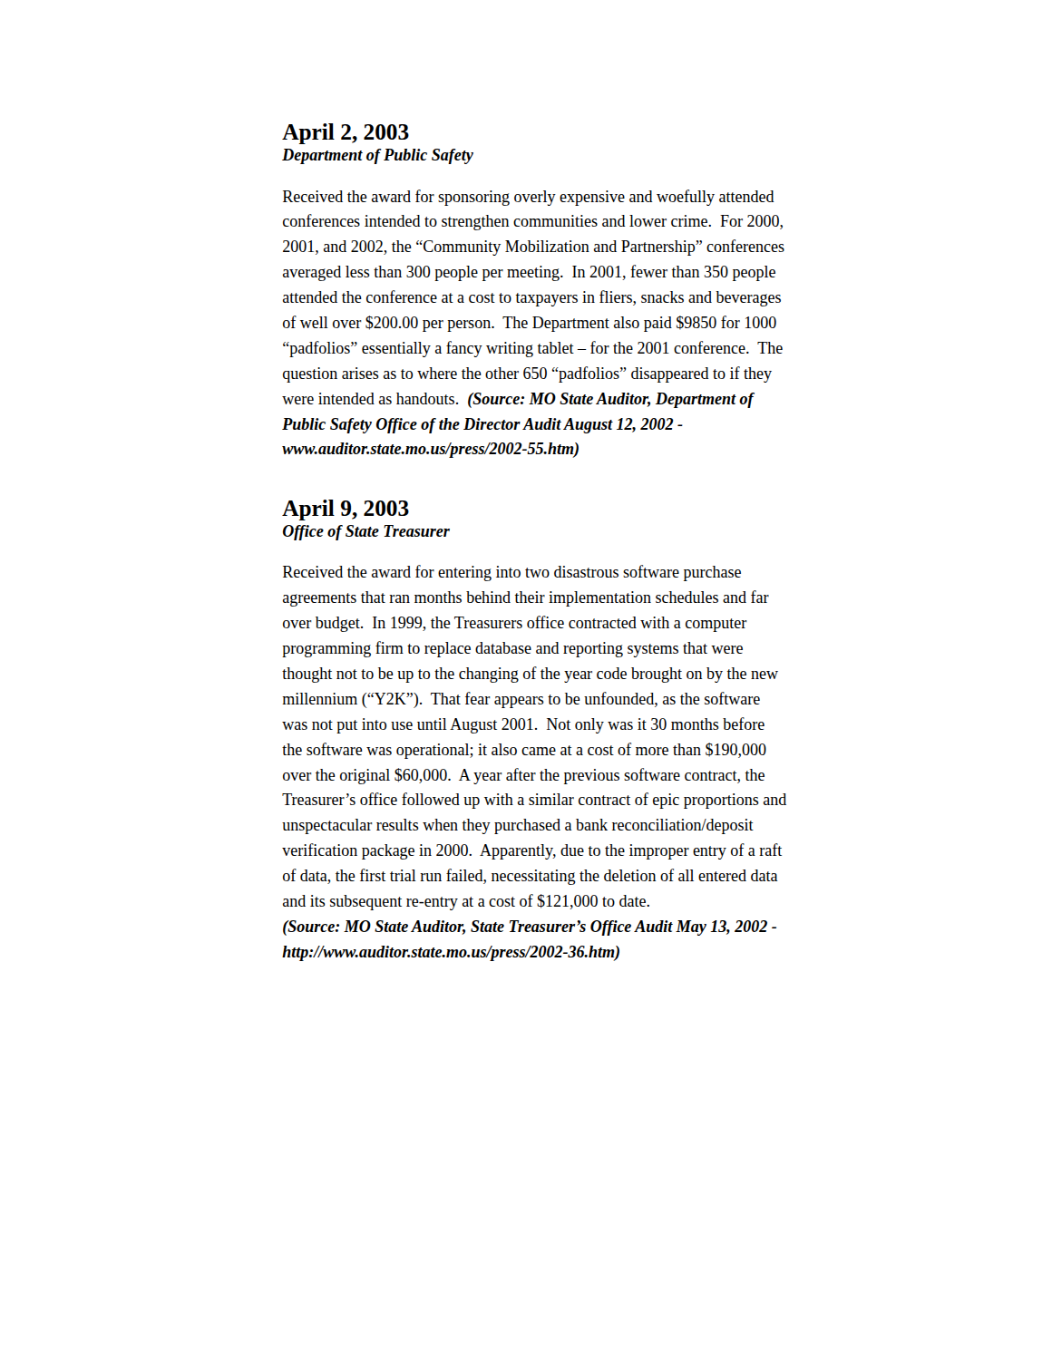April 2, 2003
Department of Public Safety
Received the award for sponsoring overly expensive and woefully attended conferences intended to strengthen communities and lower crime. For 2000, 2001, and 2002, the “Community Mobilization and Partnership” conferences averaged less than 300 people per meeting. In 2001, fewer than 350 people attended the conference at a cost to taxpayers in fliers, snacks and beverages of well over $200.00 per person. The Department also paid $9850 for 1000 “padfolios” essentially a fancy writing tablet – for the 2001 conference. The question arises as to where the other 650 “padfolios” disappeared to if they were intended as handouts. (Source: MO State Auditor, Department of Public Safety Office of the Director Audit August 12, 2002 - www.auditor.state.mo.us/press/2002-55.htm)
April 9, 2003
Office of State Treasurer
Received the award for entering into two disastrous software purchase agreements that ran months behind their implementation schedules and far over budget. In 1999, the Treasurers office contracted with a computer programming firm to replace database and reporting systems that were thought not to be up to the changing of the year code brought on by the new millennium (“Y2K”). That fear appears to be unfounded, as the software was not put into use until August 2001. Not only was it 30 months before the software was operational; it also came at a cost of more than $190,000 over the original $60,000. A year after the previous software contract, the Treasurer’s office followed up with a similar contract of epic proportions and unspectacular results when they purchased a bank reconciliation/deposit verification package in 2000. Apparently, due to the improper entry of a raft of data, the first trial run failed, necessitating the deletion of all entered data and its subsequent re-entry at a cost of $121,000 to date.
(Source: MO State Auditor, State Treasurer’s Office Audit May 13, 2002 - http://www.auditor.state.mo.us/press/2002-36.htm)